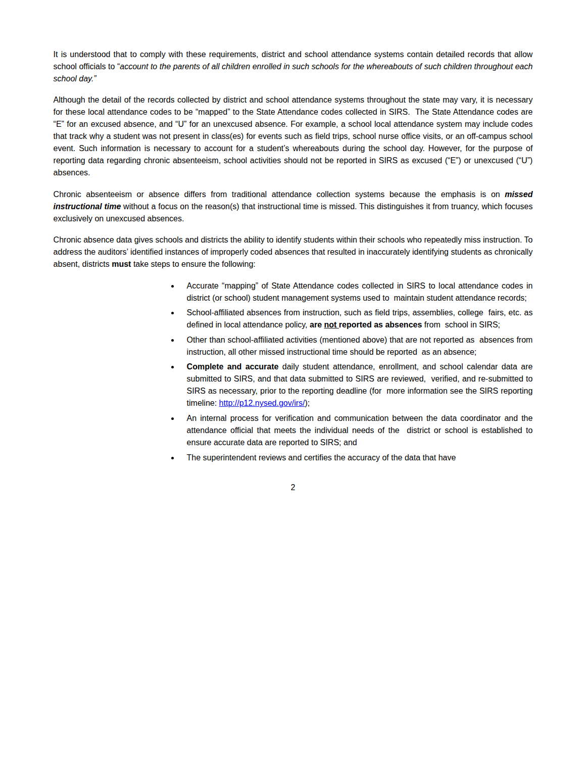It is understood that to comply with these requirements, district and school attendance systems contain detailed records that allow school officials to “account to the parents of all children enrolled in such schools for the whereabouts of such children throughout each school day.”
Although the detail of the records collected by district and school attendance systems throughout the state may vary, it is necessary for these local attendance codes to be “mapped” to the State Attendance codes collected in SIRS. The State Attendance codes are “E” for an excused absence, and “U” for an unexcused absence. For example, a school local attendance system may include codes that track why a student was not present in class(es) for events such as field trips, school nurse office visits, or an off-campus school event. Such information is necessary to account for a student’s whereabouts during the school day. However, for the purpose of reporting data regarding chronic absenteeism, school activities should not be reported in SIRS as excused (“E”) or unexcused (“U”) absences.
Chronic absenteeism or absence differs from traditional attendance collection systems because the emphasis is on missed instructional time without a focus on the reason(s) that instructional time is missed. This distinguishes it from truancy, which focuses exclusively on unexcused absences.
Chronic absence data gives schools and districts the ability to identify students within their schools who repeatedly miss instruction. To address the auditors’ identified instances of improperly coded absences that resulted in inaccurately identifying students as chronically absent, districts must take steps to ensure the following:
Accurate “mapping” of State Attendance codes collected in SIRS to local attendance codes in district (or school) student management systems used to maintain student attendance records;
School-affiliated absences from instruction, such as field trips, assemblies, college fairs, etc. as defined in local attendance policy, are not reported as absences from school in SIRS;
Other than school-affiliated activities (mentioned above) that are not reported as absences from instruction, all other missed instructional time should be reported as an absence;
Complete and accurate daily student attendance, enrollment, and school calendar data are submitted to SIRS, and that data submitted to SIRS are reviewed, verified, and re-submitted to SIRS as necessary, prior to the reporting deadline (for more information see the SIRS reporting timeline: http://p12.nysed.gov/irs/);
An internal process for verification and communication between the data coordinator and the attendance official that meets the individual needs of the district or school is established to ensure accurate data are reported to SIRS; and
The superintendent reviews and certifies the accuracy of the data that have
2